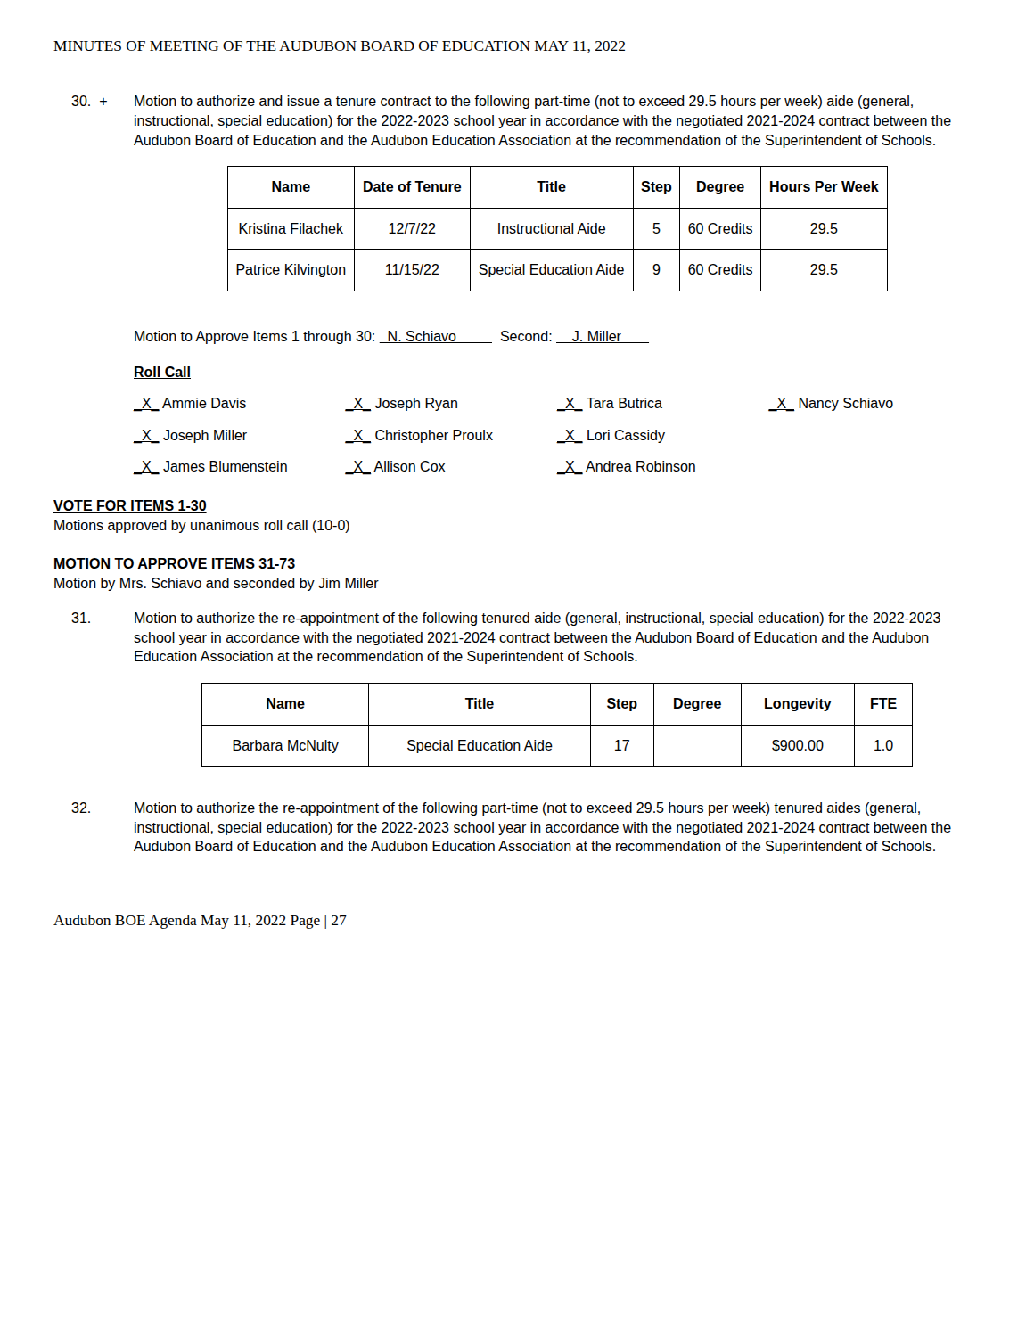MINUTES OF MEETING OF THE AUDUBON BOARD OF EDUCATION MAY 11, 2022
30. +
Motion to authorize and issue a tenure contract to the following part-time (not to exceed 29.5 hours per week) aide (general, instructional, special education) for the 2022-2023 school year in accordance with the negotiated 2021-2024 contract between the Audubon Board of Education and the Audubon Education Association at the recommendation of the Superintendent of Schools.
| Name | Date of Tenure | Title | Step | Degree | Hours Per Week |
| --- | --- | --- | --- | --- | --- |
| Kristina Filachek | 12/7/22 | Instructional Aide | 5 | 60 Credits | 29.5 |
| Patrice Kilvington | 11/15/22 | Special Education Aide | 9 | 60 Credits | 29.5 |
Motion to Approve Items 1 through 30: N. Schiavo Second: J. Miller
Roll Call
_X_ Ammie Davis
_X_ Joseph Ryan
_X_ Tara Butrica
_X_ Nancy Schiavo
_X_ Joseph Miller
_X_ Christopher Proulx
_X_ Lori Cassidy
_X_ James Blumenstein
_X_ Allison Cox
_X_ Andrea Robinson
VOTE FOR ITEMS 1-30
Motions approved by unanimous roll call (10-0)
MOTION TO APPROVE ITEMS 31-73
Motion by Mrs. Schiavo and seconded by Jim Miller
31.
Motion to authorize the re-appointment of the following tenured aide (general, instructional, special education) for the 2022-2023 school year in accordance with the negotiated 2021-2024 contract between the Audubon Board of Education and the Audubon Education Association at the recommendation of the Superintendent of Schools.
| Name | Title | Step | Degree | Longevity | FTE |
| --- | --- | --- | --- | --- | --- |
| Barbara McNulty | Special Education Aide | 17 | | $900.00 | 1.0 |
32.
Motion to authorize the re-appointment of the following part-time (not to exceed 29.5 hours per week) tenured aides (general, instructional, special education) for the 2022-2023 school year in accordance with the negotiated 2021-2024 contract between the Audubon Board of Education and the Audubon Education Association at the recommendation of the Superintendent of Schools.
Audubon BOE Agenda May 11, 2022 Page | 27